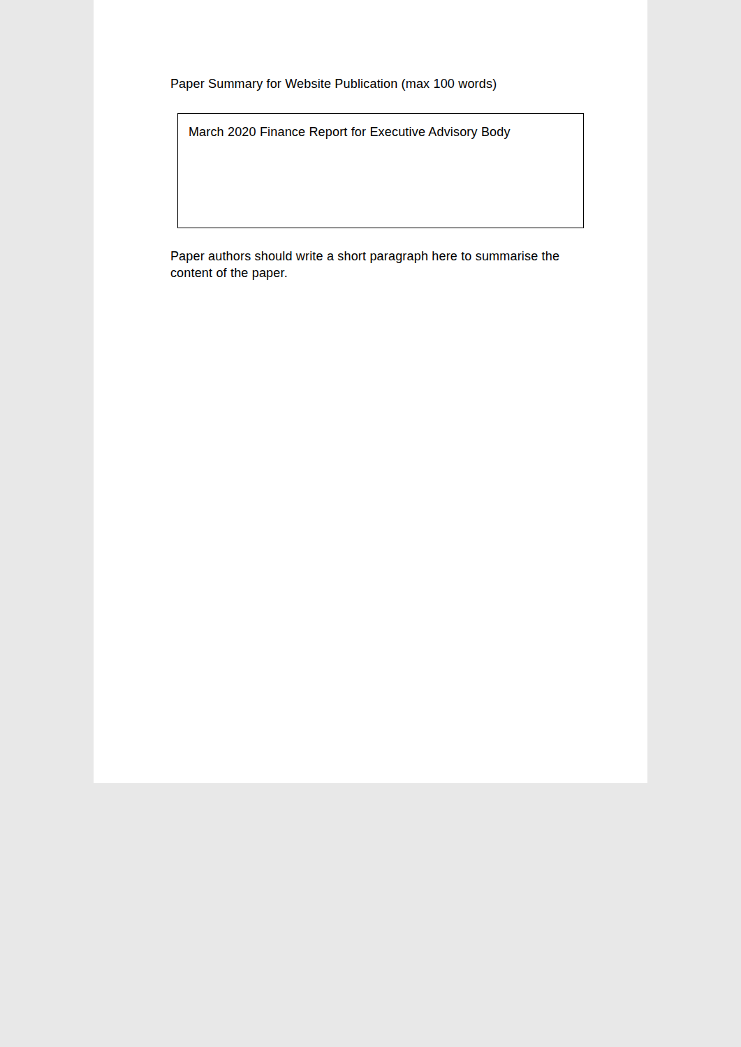Paper Summary for Website Publication (max 100 words)
March 2020 Finance Report for Executive Advisory Body
Paper authors should write a short paragraph here to summarise the content of the paper.